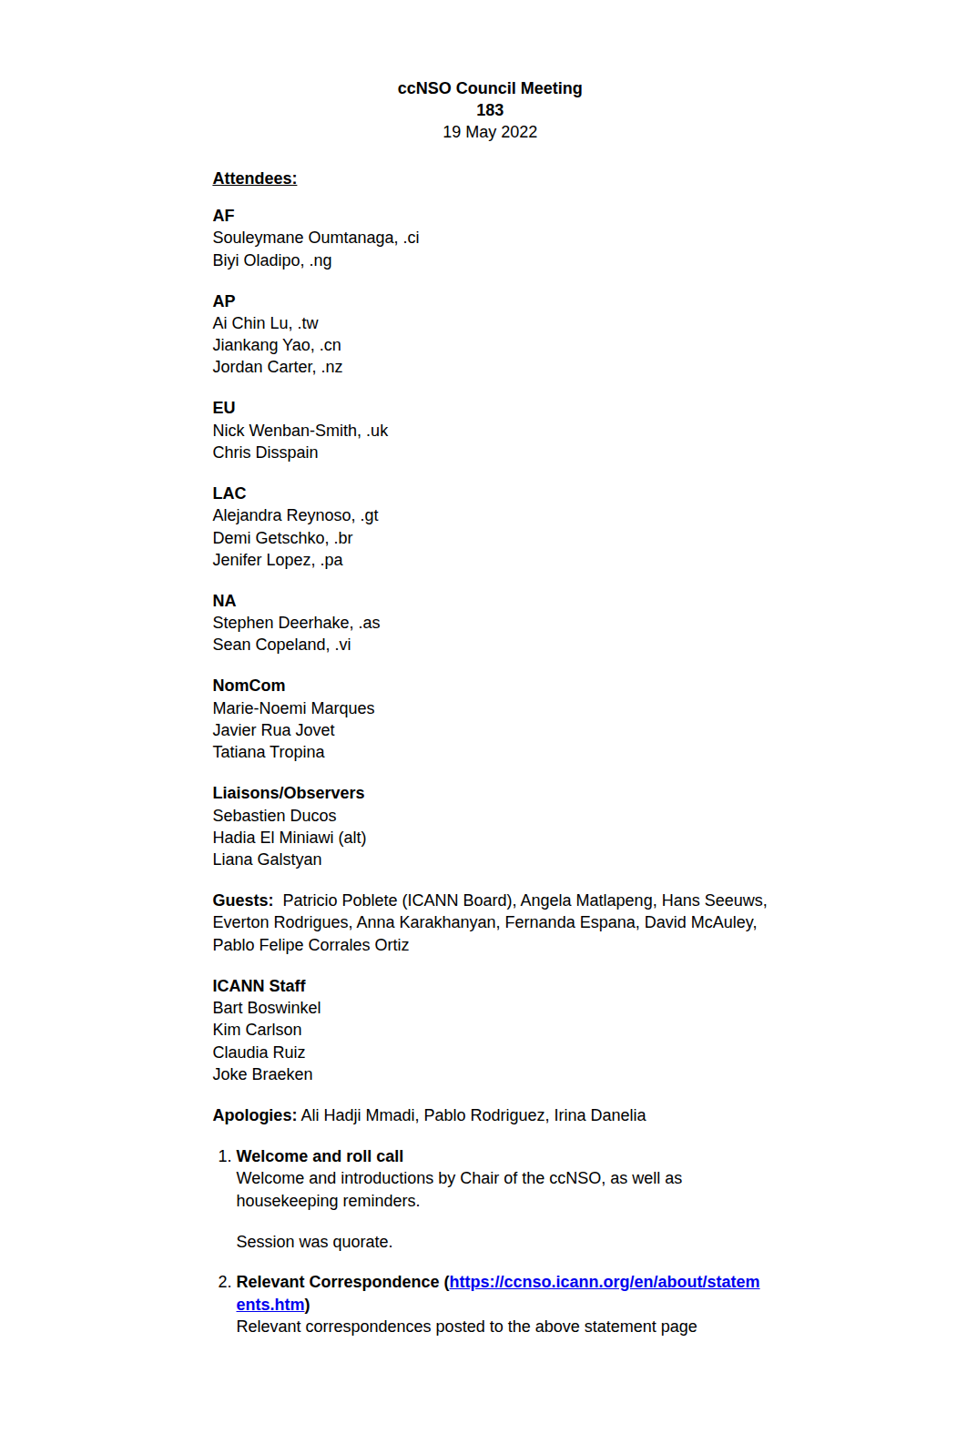ccNSO Council Meeting183
19 May 2022
Attendees:
AF
Souleymane Oumtanaga, .ci
Biyi Oladipo, .ng
AP
Ai Chin Lu, .tw
Jiankang Yao, .cn
Jordan Carter, .nz
EU
Nick Wenban-Smith, .uk
Chris Disspain
LAC
Alejandra Reynoso, .gt
Demi Getschko, .br
Jenifer Lopez, .pa
NA
Stephen Deerhake, .as
Sean Copeland, .vi
NomCom
Marie-Noemi Marques
Javier Rua Jovet
Tatiana Tropina
Liaisons/Observers
Sebastien Ducos
Hadia El Miniawi (alt)
Liana Galstyan
Guests: Patricio Poblete (ICANN Board), Angela Matlapeng, Hans Seeuws, Everton Rodrigues, Anna Karakhanyan, Fernanda Espana, David McAuley, Pablo Felipe Corrales Ortiz
ICANN Staff
Bart Boswinkel
Kim Carlson
Claudia Ruiz
Joke Braeken
Apologies: Ali Hadji Mmadi, Pablo Rodriguez, Irina Danelia
Welcome and roll call
Welcome and introductions by Chair of the ccNSO, as well as housekeeping reminders.
Session was quorate.
Relevant Correspondence (https://ccnso.icann.org/en/about/statements.htm)
Relevant correspondences posted to the above statement page